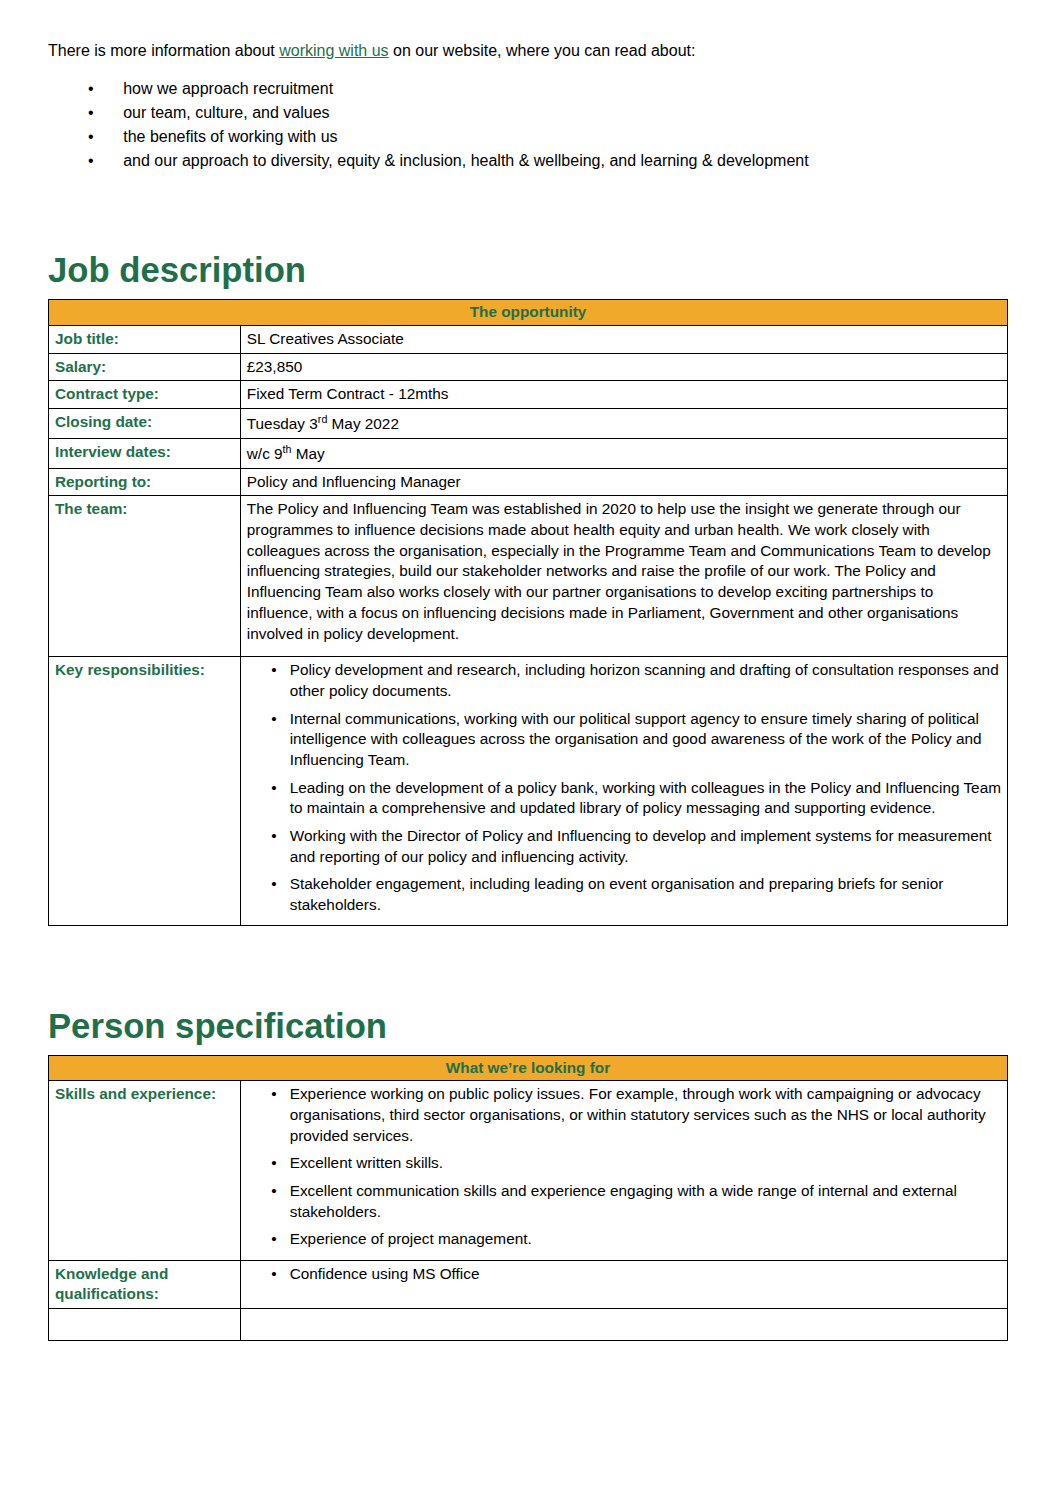There is more information about working with us on our website, where you can read about:
how we approach recruitment
our team, culture, and values
the benefits of working with us
and our approach to diversity, equity & inclusion, health & wellbeing, and learning & development
Job description
| The opportunity |
| --- |
| Job title: | SL Creatives Associate |
| Salary: | £23,850 |
| Contract type: | Fixed Term Contract - 12mths |
| Closing date: | Tuesday 3 rd May 2022 |
| Interview dates: | w/c 9 th May |
| Reporting to: | Policy and Influencing Manager |
| The team: | The Policy and Influencing Team was established in 2020 to help use the insight we generate through our programmes to influence decisions made about health equity and urban health. We work closely with colleagues across the organisation, especially in the Programme Team and Communications Team to develop influencing strategies, build our stakeholder networks and raise the profile of our work. The Policy and Influencing Team also works closely with our partner organisations to develop exciting partnerships to influence, with a focus on influencing decisions made in Parliament, Government and other organisations involved in policy development. |
| Key responsibilities: | Policy development and research, including horizon scanning and drafting of consultation responses and other policy documents. Internal communications, working with our political support agency to ensure timely sharing of political intelligence with colleagues across the organisation and good awareness of the work of the Policy and Influencing Team. Leading on the development of a policy bank, working with colleagues in the Policy and Influencing Team to maintain a comprehensive and updated library of policy messaging and supporting evidence. Working with the Director of Policy and Influencing to develop and implement systems for measurement and reporting of our policy and influencing activity. Stakeholder engagement, including leading on event organisation and preparing briefs for senior stakeholders. |
Person specification
| What we’re looking for |
| --- |
| Skills and experience: | Experience working on public policy issues. For example, through work with campaigning or advocacy organisations, third sector organisations, or within statutory services such as the NHS or local authority provided services. Excellent written skills. Excellent communication skills and experience engaging with a wide range of internal and external stakeholders. Experience of project management. |
| Knowledge and qualifications: | Confidence using MS Office |